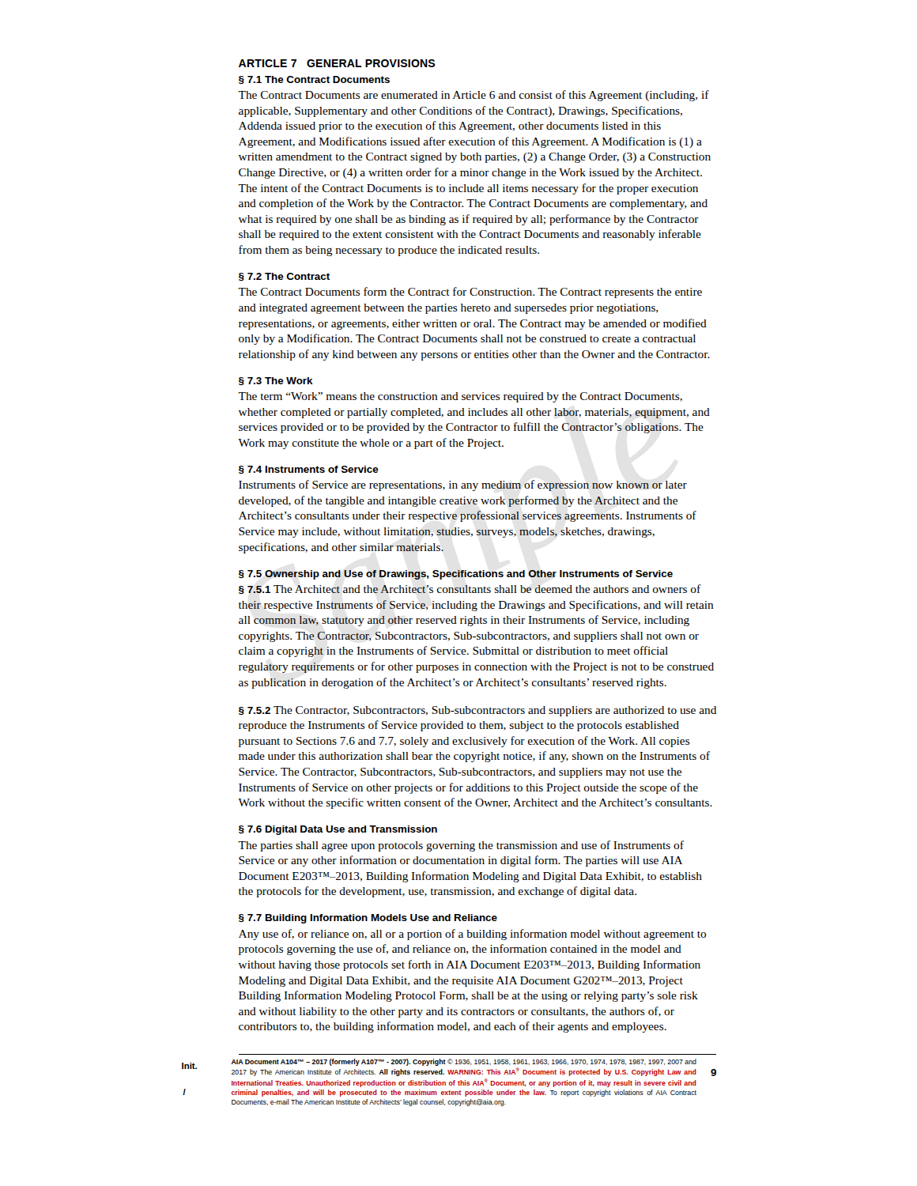Sample
ARTICLE 7 GENERAL PROVISIONS
§ 7.1 The Contract Documents
The Contract Documents are enumerated in Article 6 and consist of this Agreement (including, if applicable, Supplementary and other Conditions of the Contract), Drawings, Specifications, Addenda issued prior to the execution of this Agreement, other documents listed in this Agreement, and Modifications issued after execution of this Agreement. A Modification is (1) a written amendment to the Contract signed by both parties, (2) a Change Order, (3) a Construction Change Directive, or (4) a written order for a minor change in the Work issued by the Architect. The intent of the Contract Documents is to include all items necessary for the proper execution and completion of the Work by the Contractor. The Contract Documents are complementary, and what is required by one shall be as binding as if required by all; performance by the Contractor shall be required to the extent consistent with the Contract Documents and reasonably inferable from them as being necessary to produce the indicated results.
§ 7.2 The Contract
The Contract Documents form the Contract for Construction. The Contract represents the entire and integrated agreement between the parties hereto and supersedes prior negotiations, representations, or agreements, either written or oral. The Contract may be amended or modified only by a Modification. The Contract Documents shall not be construed to create a contractual relationship of any kind between any persons or entities other than the Owner and the Contractor.
§ 7.3 The Work
The term “Work” means the construction and services required by the Contract Documents, whether completed or partially completed, and includes all other labor, materials, equipment, and services provided or to be provided by the Contractor to fulfill the Contractor’s obligations. The Work may constitute the whole or a part of the Project.
§ 7.4 Instruments of Service
Instruments of Service are representations, in any medium of expression now known or later developed, of the tangible and intangible creative work performed by the Architect and the Architect’s consultants under their respective professional services agreements. Instruments of Service may include, without limitation, studies, surveys, models, sketches, drawings, specifications, and other similar materials.
§ 7.5 Ownership and Use of Drawings, Specifications and Other Instruments of Service
§ 7.5.1 The Architect and the Architect’s consultants shall be deemed the authors and owners of their respective Instruments of Service, including the Drawings and Specifications, and will retain all common law, statutory and other reserved rights in their Instruments of Service, including copyrights. The Contractor, Subcontractors, Sub-subcontractors, and suppliers shall not own or claim a copyright in the Instruments of Service. Submittal or distribution to meet official regulatory requirements or for other purposes in connection with the Project is not to be construed as publication in derogation of the Architect’s or Architect’s consultants’ reserved rights.
§ 7.5.2 The Contractor, Subcontractors, Sub-subcontractors and suppliers are authorized to use and reproduce the Instruments of Service provided to them, subject to the protocols established pursuant to Sections 7.6 and 7.7, solely and exclusively for execution of the Work. All copies made under this authorization shall bear the copyright notice, if any, shown on the Instruments of Service. The Contractor, Subcontractors, Sub-subcontractors, and suppliers may not use the Instruments of Service on other projects or for additions to this Project outside the scope of the Work without the specific written consent of the Owner, Architect and the Architect’s consultants.
§ 7.6 Digital Data Use and Transmission
The parties shall agree upon protocols governing the transmission and use of Instruments of Service or any other information or documentation in digital form. The parties will use AIA Document E203™–2013, Building Information Modeling and Digital Data Exhibit, to establish the protocols for the development, use, transmission, and exchange of digital data.
§ 7.7 Building Information Models Use and Reliance
Any use of, or reliance on, all or a portion of a building information model without agreement to protocols governing the use of, and reliance on, the information contained in the model and without having those protocols set forth in AIA Document E203™–2013, Building Information Modeling and Digital Data Exhibit, and the requisite AIA Document G202™–2013, Project Building Information Modeling Protocol Form, shall be at the using or relying party’s sole risk and without liability to the other party and its contractors or consultants, the authors of, or contributors to, the building information model, and each of their agents and employees.
Init. /
AIA Document A104™ – 2017 (formerly A107™ - 2007). Copyright © 1936, 1951, 1958, 1961, 1963, 1966, 1970, 1974, 1978, 1987, 1997, 2007 and 2017 by The American Institute of Architects. All rights reserved. WARNING: This AIA® Document is protected by U.S. Copyright Law and International Treaties. Unauthorized reproduction or distribution of this AIA® Document, or any portion of it, may result in severe civil and criminal penalties, and will be prosecuted to the maximum extent possible under the law. To report copyright violations of AIA Contract Documents, e-mail The American Institute of Architects’ legal counsel, copyright@aia.org.
9